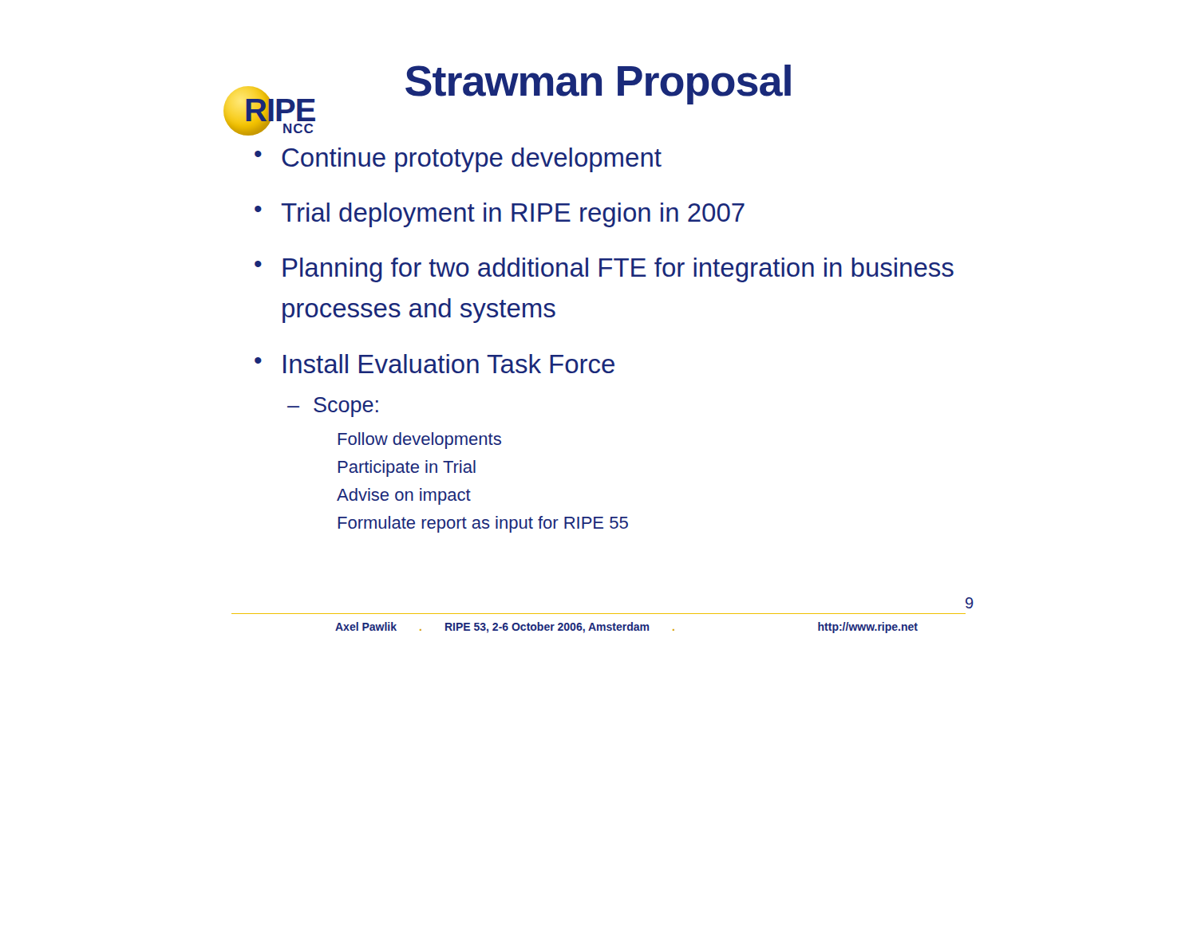RIPE
NCC
Strawman Proposal
Continue prototype development
Trial deployment in RIPE region in 2007
Planning for two additional FTE for integration in business processes and systems
Install Evaluation Task Force
Scope:
Follow developments
Participate in Trial
Advise on impact
Formulate report as input for RIPE 55
9
Axel Pawlik . RIPE 53, 2-6 October 2006, Amsterdam . http://www.ripe.net